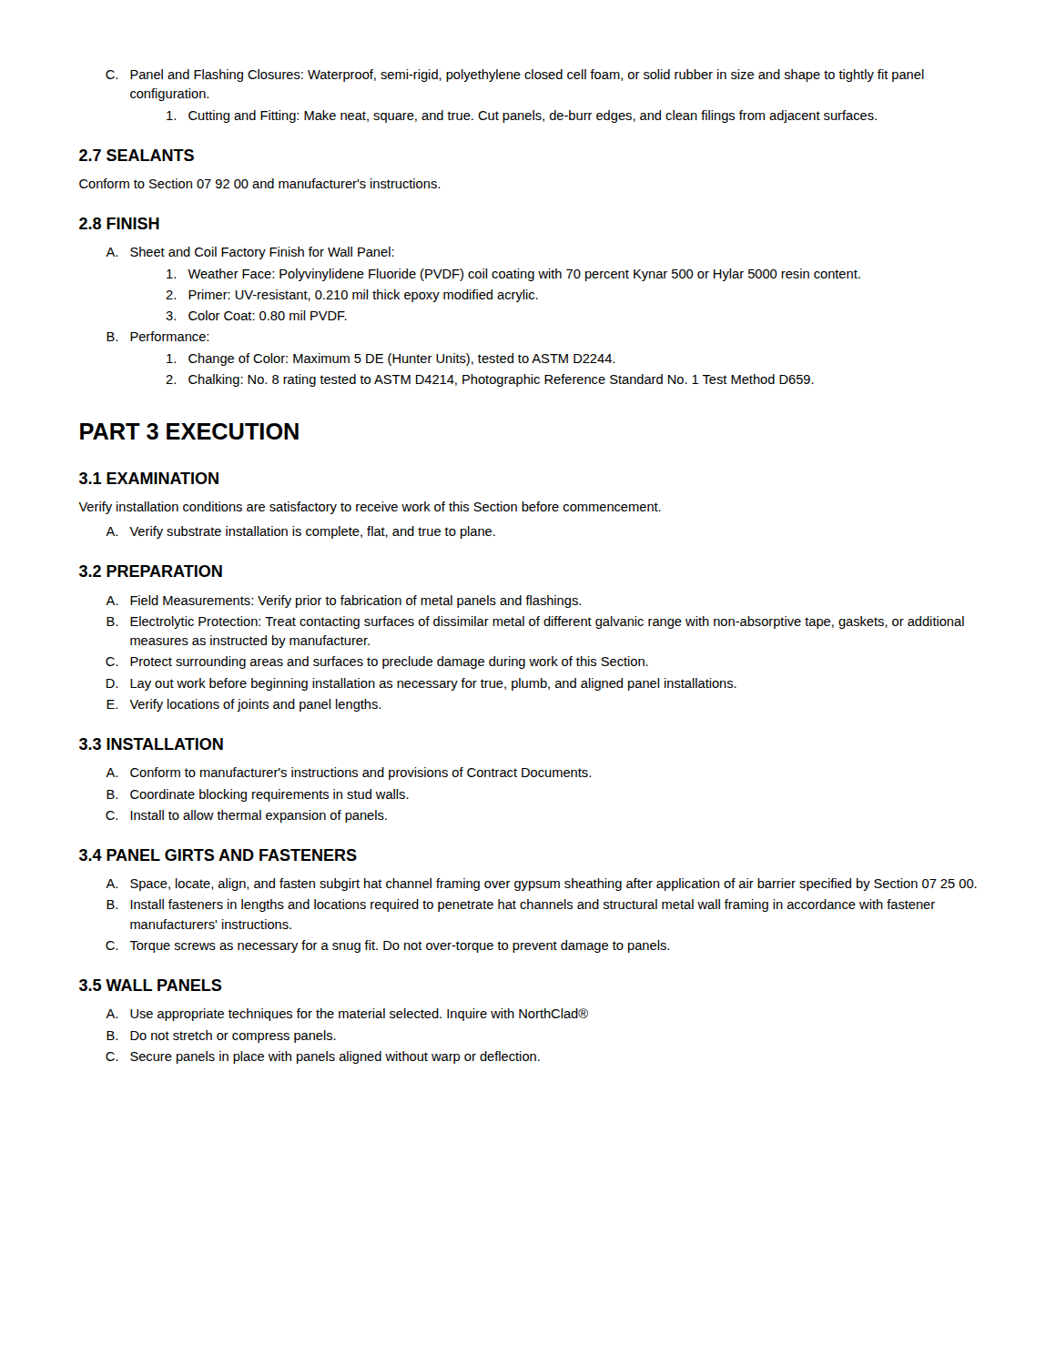Panel and Flashing Closures: Waterproof, semi-rigid, polyethylene closed cell foam, or solid rubber in size and shape to tightly fit panel configuration.
Cutting and Fitting: Make neat, square, and true. Cut panels, de-burr edges, and clean filings from adjacent surfaces.
2.7 SEALANTS
Conform to Section 07 92 00 and manufacturer's instructions.
2.8 FINISH
Sheet and Coil Factory Finish for Wall Panel:
Weather Face: Polyvinylidene Fluoride (PVDF) coil coating with 70 percent Kynar 500 or Hylar 5000 resin content.
Primer: UV-resistant, 0.210 mil thick epoxy modified acrylic.
Color Coat: 0.80 mil PVDF.
Performance:
Change of Color: Maximum 5 DE (Hunter Units), tested to ASTM D2244.
Chalking: No. 8 rating tested to ASTM D4214, Photographic Reference Standard No. 1 Test Method D659.
PART 3 EXECUTION
3.1 EXAMINATION
Verify installation conditions are satisfactory to receive work of this Section before commencement.
Verify substrate installation is complete, flat, and true to plane.
3.2 PREPARATION
Field Measurements: Verify prior to fabrication of metal panels and flashings.
Electrolytic Protection: Treat contacting surfaces of dissimilar metal of different galvanic range with non-absorptive tape, gaskets, or additional measures as instructed by manufacturer.
Protect surrounding areas and surfaces to preclude damage during work of this Section.
Lay out work before beginning installation as necessary for true, plumb, and aligned panel installations.
Verify locations of joints and panel lengths.
3.3 INSTALLATION
Conform to manufacturer's instructions and provisions of Contract Documents.
Coordinate blocking requirements in stud walls.
Install to allow thermal expansion of panels.
3.4 PANEL GIRTS AND FASTENERS
Space, locate, align, and fasten subgirt hat channel framing over gypsum sheathing after application of air barrier specified by Section 07 25 00.
Install fasteners in lengths and locations required to penetrate hat channels and structural metal wall framing in accordance with fastener manufacturers' instructions.
Torque screws as necessary for a snug fit. Do not over-torque to prevent damage to panels.
3.5 WALL PANELS
Use appropriate techniques for the material selected. Inquire with NorthClad®
Do not stretch or compress panels.
Secure panels in place with panels aligned without warp or deflection.